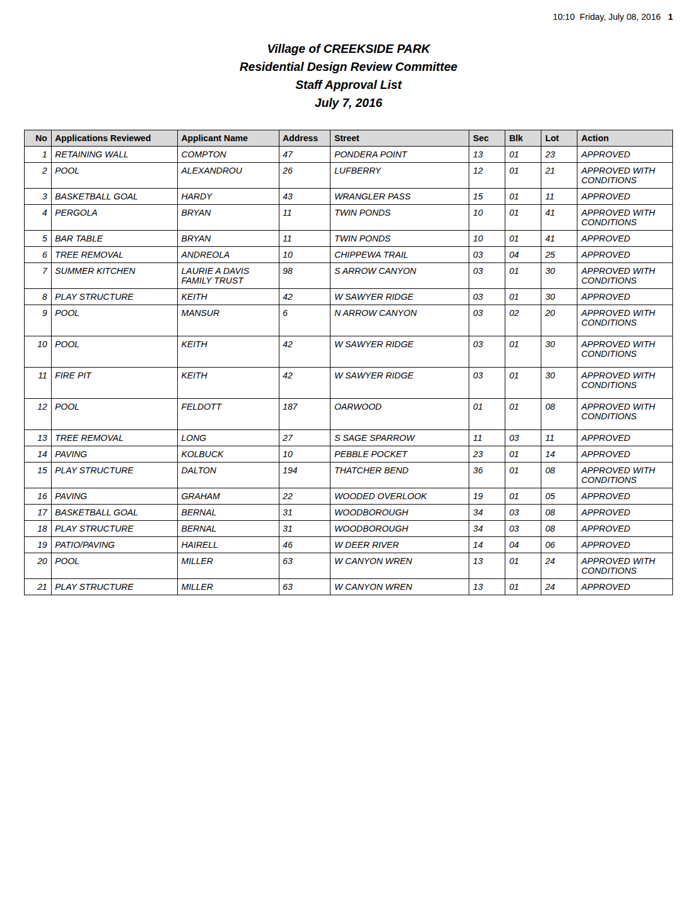10:10 Friday, July 08, 2016 1
Village of CREEKSIDE PARK
Residential Design Review Committee
Staff Approval List
July 7, 2016
| No | Applications Reviewed | Applicant Name | Address | Street | Sec | Blk | Lot | Action |
| --- | --- | --- | --- | --- | --- | --- | --- | --- |
| 1 | RETAINING WALL | COMPTON | 47 | PONDERA POINT | 13 | 01 | 23 | APPROVED |
| 2 | POOL | ALEXANDROU | 26 | LUFBERRY | 12 | 01 | 21 | APPROVED WITH CONDITIONS |
| 3 | BASKETBALL GOAL | HARDY | 43 | WRANGLER PASS | 15 | 01 | 11 | APPROVED |
| 4 | PERGOLA | BRYAN | 11 | TWIN PONDS | 10 | 01 | 41 | APPROVED WITH CONDITIONS |
| 5 | BAR TABLE | BRYAN | 11 | TWIN PONDS | 10 | 01 | 41 | APPROVED |
| 6 | TREE REMOVAL | ANDREOLA | 10 | CHIPPEWA TRAIL | 03 | 04 | 25 | APPROVED |
| 7 | SUMMER KITCHEN | LAURIE A DAVIS FAMILY TRUST | 98 | S ARROW CANYON | 03 | 01 | 30 | APPROVED WITH CONDITIONS |
| 8 | PLAY STRUCTURE | KEITH | 42 | W SAWYER RIDGE | 03 | 01 | 30 | APPROVED |
| 9 | POOL | MANSUR | 6 | N ARROW CANYON | 03 | 02 | 20 | APPROVED WITH CONDITIONS |
| 10 | POOL | KEITH | 42 | W SAWYER RIDGE | 03 | 01 | 30 | APPROVED WITH CONDITIONS |
| 11 | FIRE PIT | KEITH | 42 | W SAWYER RIDGE | 03 | 01 | 30 | APPROVED WITH CONDITIONS |
| 12 | POOL | FELDOTT | 187 | OARWOOD | 01 | 01 | 08 | APPROVED WITH CONDITIONS |
| 13 | TREE REMOVAL | LONG | 27 | S SAGE SPARROW | 11 | 03 | 11 | APPROVED |
| 14 | PAVING | KOLBUCK | 10 | PEBBLE POCKET | 23 | 01 | 14 | APPROVED |
| 15 | PLAY STRUCTURE | DALTON | 194 | THATCHER BEND | 36 | 01 | 08 | APPROVED WITH CONDITIONS |
| 16 | PAVING | GRAHAM | 22 | WOODED OVERLOOK | 19 | 01 | 05 | APPROVED |
| 17 | BASKETBALL GOAL | BERNAL | 31 | WOODBOROUGH | 34 | 03 | 08 | APPROVED |
| 18 | PLAY STRUCTURE | BERNAL | 31 | WOODBOROUGH | 34 | 03 | 08 | APPROVED |
| 19 | PATIO/PAVING | HAIRELL | 46 | W DEER RIVER | 14 | 04 | 06 | APPROVED |
| 20 | POOL | MILLER | 63 | W CANYON WREN | 13 | 01 | 24 | APPROVED WITH CONDITIONS |
| 21 | PLAY STRUCTURE | MILLER | 63 | W CANYON WREN | 13 | 01 | 24 | APPROVED |